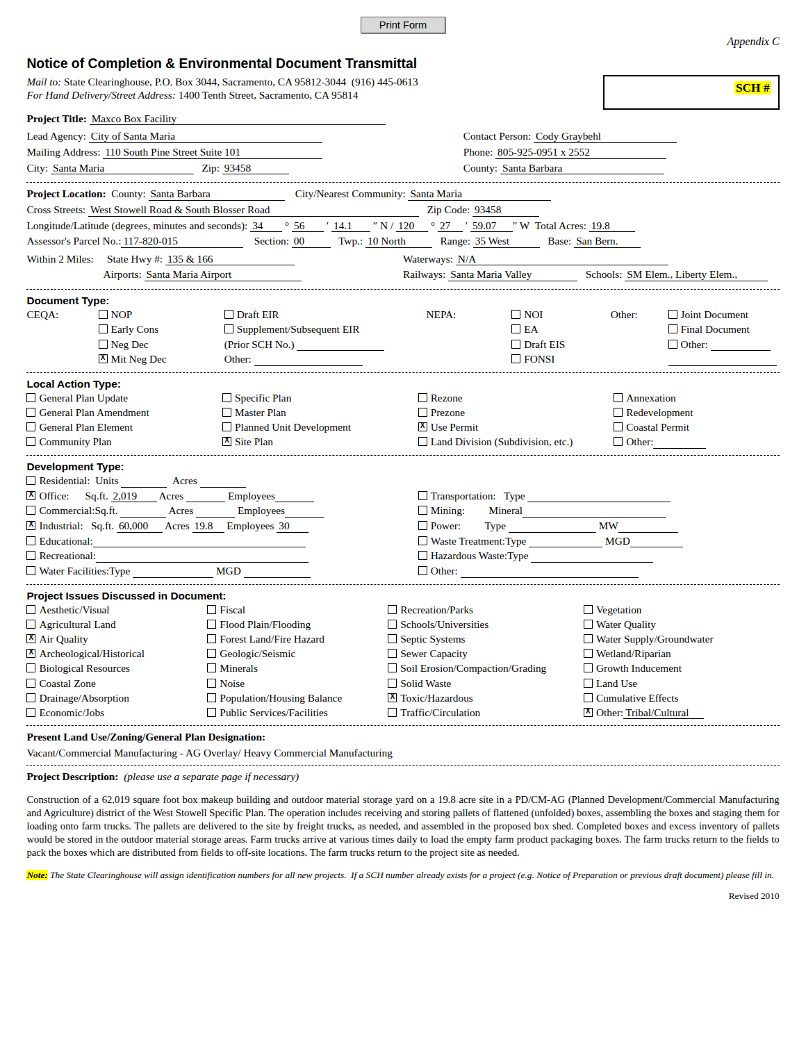Print Form
Appendix C
Notice of Completion & Environmental Document Transmittal
| Mail to: State Clearinghouse, P.O. Box 3044, Sacramento, CA 95812-3044 (916) 445-0613 For Hand Delivery/Street Address: 1400 Tenth Street, Sacramento, CA 95814 | SCH # |
Project Title: Maxco Box Facility
| Lead Agency: City of Santa Maria Mailing Address: 110 South Pine Street Suite 101 City: Santa Maria Zip: 93458 | Contact Person: Cody Graybehl Phone: 805-925-0951 x 2552 County: Santa Barbara |
Project Location: County: Santa Barbara City/Nearest Community: Santa Maria
Cross Streets: West Stowell Road & South Blosser Road Zip Code: 93458
Longitude/Latitude (degrees, minutes and seconds): 34 ° 56 ′ 14.1 ″ N / 120 ° 27 ′ 59.07″ W Total Acres: 19.8
Assessor's Parcel No.:117-820-015 Section: 00 Twp.: 10 North Range: 35 West Base: San Bern.
| Within 2 Miles: State Hwy #: 135 & 166 Airports: Santa Maria Airport | Waterways: N/A Railways: Santa Maria Valley Schools: SM Elem., Liberty Elem., |
Document Type:
| CEQA: | NOP | Draft EIR | NEPA: | NOI | Other: | Joint Document |
| | Early Cons | Supplement/Subsequent EIR | | EA | | Final Document |
| | Neg Dec | (Prior SCH No.) | | Draft EIS | | Other: |
| | Mit Neg Dec | Other: | | FONSI | | |
Local Action Type:
| General Plan Update | Specific Plan | Rezone | Annexation |
| General Plan Amendment | Master Plan | Prezone | Redevelopment |
| General Plan Element | Planned Unit Development | Use Permit | Coastal Permit |
| Community Plan | Site Plan | Land Division (Subdivision, etc.) | Other: |
Development Type:
| Residential: Units Acres | |
| Office: Sq.ft. 2,019 Acres Employees | Transportation: Type |
| Commercial:Sq.ft. Acres Employees | Mining: Mineral |
| Industrial: Sq.ft. 60,000 Acres 19.8 Employees 30 | Power: Type MW |
| Educational: | Waste Treatment:Type MGD |
| Recreational: | Hazardous Waste:Type |
| Water Facilities:Type MGD | Other: |
Project Issues Discussed in Document:
| Aesthetic/Visual | Fiscal | Recreation/Parks | Vegetation |
| Agricultural Land | Flood Plain/Flooding | Schools/Universities | Water Quality |
| Air Quality | Forest Land/Fire Hazard | Septic Systems | Water Supply/Groundwater |
| Archeological/Historical | Geologic/Seismic | Sewer Capacity | Wetland/Riparian |
| Biological Resources | Minerals | Soil Erosion/Compaction/Grading | Growth Inducement |
| Coastal Zone | Noise | Solid Waste | Land Use |
| Drainage/Absorption | Population/Housing Balance | Toxic/Hazardous | Cumulative Effects |
| Economic/Jobs | Public Services/Facilities | Traffic/Circulation | Other: Tribal/Cultural |
Present Land Use/Zoning/General Plan Designation:
Vacant/Commercial Manufacturing - AG Overlay/ Heavy Commercial Manufacturing
Project Description: (please use a separate page if necessary)
Construction of a 62,019 square foot box makeup building and outdoor material storage yard on a 19.8 acre site in a PD/CM-AG (Planned Development/Commercial Manufacturing and Agriculture) district of the West Stowell Specific Plan. The operation includes receiving and storing pallets of flattened (unfolded) boxes, assembling the boxes and staging them for loading onto farm trucks. The pallets are delivered to the site by freight trucks, as needed, and assembled in the proposed box shed. Completed boxes and excess inventory of pallets would be stored in the outdoor material storage areas. Farm trucks arrive at various times daily to load the empty farm product packaging boxes. The farm trucks return to the fields to pack the boxes which are distributed from fields to off-site locations. The farm trucks return to the project site as needed.
Note: The State Clearinghouse will assign identification numbers for all new projects. If a SCH number already exists for a project (e.g. Notice of Preparation or previous draft document) please fill in.
Revised 2010